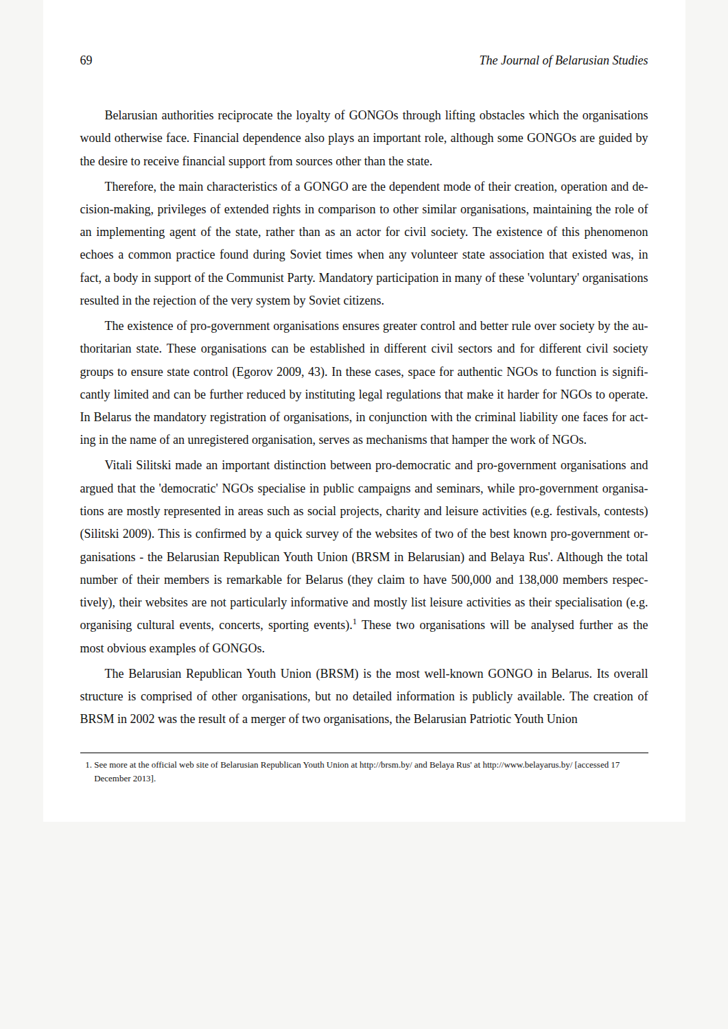69 The Journal of Belarusian Studies
Belarusian authorities reciprocate the loyalty of GONGOs through lifting obstacles which the organisations would otherwise face. Financial dependence also plays an important role, although some GONGOs are guided by the desire to receive financial support from sources other than the state.
Therefore, the main characteristics of a GONGO are the dependent mode of their creation, operation and decision-making, privileges of extended rights in comparison to other similar organisations, maintaining the role of an implementing agent of the state, rather than as an actor for civil society. The existence of this phenomenon echoes a common practice found during Soviet times when any volunteer state association that existed was, in fact, a body in support of the Communist Party. Mandatory participation in many of these 'voluntary' organisations resulted in the rejection of the very system by Soviet citizens.
The existence of pro-government organisations ensures greater control and better rule over society by the authoritarian state. These organisations can be established in different civil sectors and for different civil society groups to ensure state control (Egorov 2009, 43). In these cases, space for authentic NGOs to function is significantly limited and can be further reduced by instituting legal regulations that make it harder for NGOs to operate. In Belarus the mandatory registration of organisations, in conjunction with the criminal liability one faces for acting in the name of an unregistered organisation, serves as mechanisms that hamper the work of NGOs.
Vitali Silitski made an important distinction between pro-democratic and pro-government organisations and argued that the 'democratic' NGOs specialise in public campaigns and seminars, while pro-government organisations are mostly represented in areas such as social projects, charity and leisure activities (e.g. festivals, contests) (Silitski 2009). This is confirmed by a quick survey of the websites of two of the best known pro-government organisations - the Belarusian Republican Youth Union (BRSM in Belarusian) and Belaya Rus'. Although the total number of their members is remarkable for Belarus (they claim to have 500,000 and 138,000 members respectively), their websites are not particularly informative and mostly list leisure activities as their specialisation (e.g. organising cultural events, concerts, sporting events).1 These two organisations will be analysed further as the most obvious examples of GONGOs.
The Belarusian Republican Youth Union (BRSM) is the most well-known GONGO in Belarus. Its overall structure is comprised of other organisations, but no detailed information is publicly available. The creation of BRSM in 2002 was the result of a merger of two organisations, the Belarusian Patriotic Youth Union
See more at the official web site of Belarusian Republican Youth Union at http://brsm.by/ and Belaya Rus' at http://www.belayarus.by/ [accessed 17 December 2013].